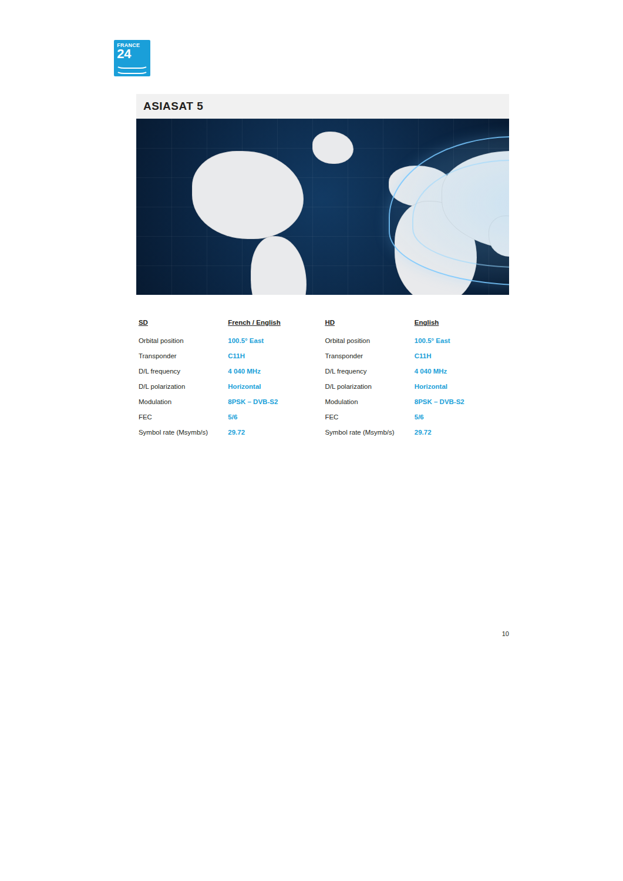France
24
ASIASAT 5
| SD | French / English | HD | English |
| --- | --- | --- | --- |
| Orbital position | 100.5° East | Orbital position | 100.5° East |
| Transponder | C11H | Transponder | C11H |
| D/L frequency | 4 040 MHz | D/L frequency | 4 040 MHz |
| D/L polarization | Horizontal | D/L polarization | Horizontal |
| Modulation | 8PSK – DVB-S2 | Modulation | 8PSK – DVB-S2 |
| FEC | 5/6 | FEC | 5/6 |
| Symbol rate (Msymb/s) | 29.72 | Symbol rate (Msymb/s) | 29.72 |
10